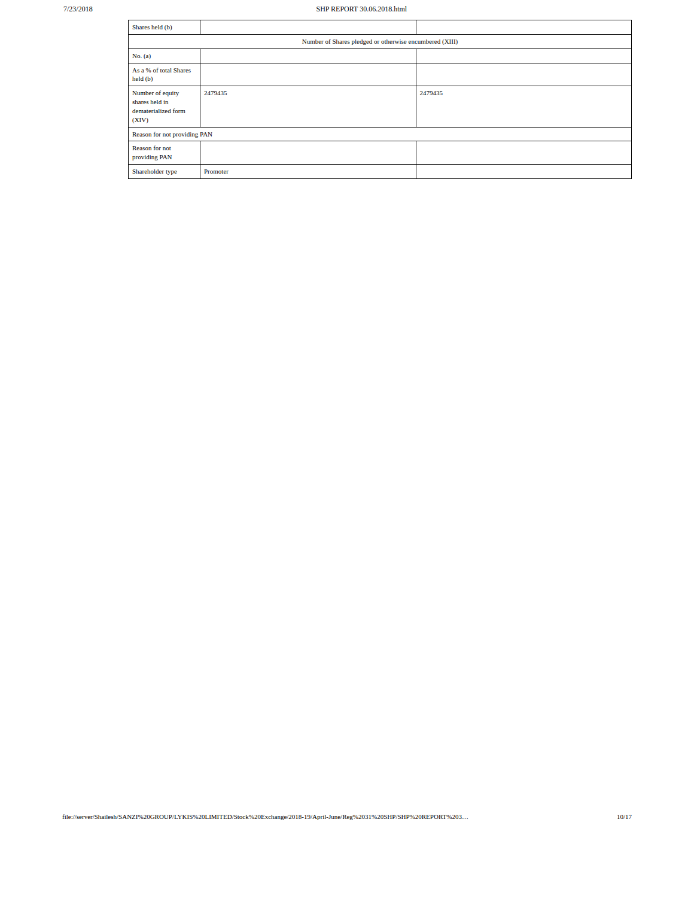7/23/2018
SHP REPORT 30.06.2018.html
| Shares held (b) | | |
| Number of Shares pledged or otherwise encumbered (XIII) |
| No. (a) | | |
| As a % of total Shares held (b) | | |
| Number of equity shares held in dematerialized form (XIV) | 2479435 | 2479435 |
| Reason for not providing PAN |
| Reason for not providing PAN | | |
| Shareholder type | Promoter | |
file://server/Shailesh/SANZI%20GROUP/LYKIS%20LIMITED/Stock%20Exchange/2018-19/April-June/Reg%2031%20SHP/SHP%20REPORT%203…
10/17